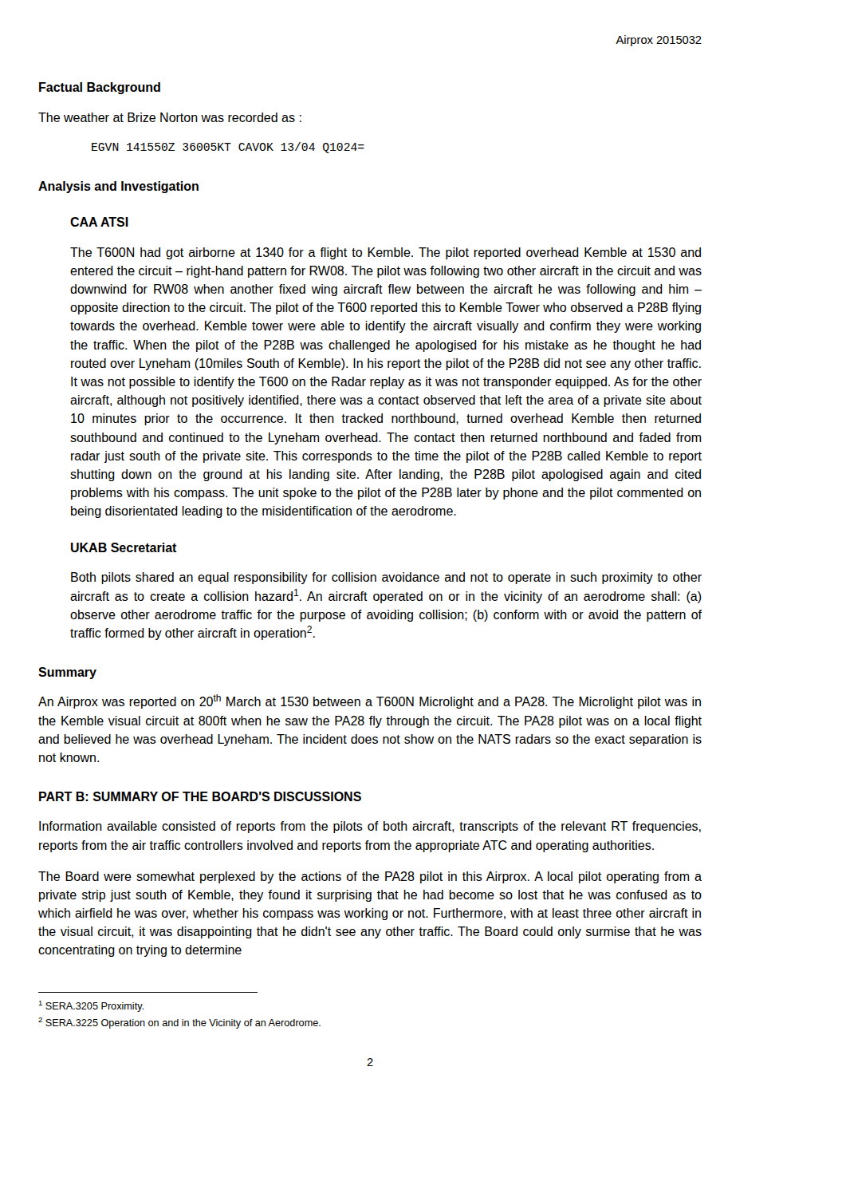Airprox 2015032
Factual Background
The weather at Brize Norton was recorded as :
EGVN 141550Z 36005KT CAVOK 13/04 Q1024=
Analysis and Investigation
CAA ATSI
The T600N had got airborne at 1340 for a flight to Kemble. The pilot reported overhead Kemble at 1530 and entered the circuit – right-hand pattern for RW08. The pilot was following two other aircraft in the circuit and was downwind for RW08 when another fixed wing aircraft flew between the aircraft he was following and him – opposite direction to the circuit. The pilot of the T600 reported this to Kemble Tower who observed a P28B flying towards the overhead. Kemble tower were able to identify the aircraft visually and confirm they were working the traffic. When the pilot of the P28B was challenged he apologised for his mistake as he thought he had routed over Lyneham (10miles South of Kemble). In his report the pilot of the P28B did not see any other traffic. It was not possible to identify the T600 on the Radar replay as it was not transponder equipped. As for the other aircraft, although not positively identified, there was a contact observed that left the area of a private site about 10 minutes prior to the occurrence. It then tracked northbound, turned overhead Kemble then returned southbound and continued to the Lyneham overhead. The contact then returned northbound and faded from radar just south of the private site. This corresponds to the time the pilot of the P28B called Kemble to report shutting down on the ground at his landing site. After landing, the P28B pilot apologised again and cited problems with his compass. The unit spoke to the pilot of the P28B later by phone and the pilot commented on being disorientated leading to the misidentification of the aerodrome.
UKAB Secretariat
Both pilots shared an equal responsibility for collision avoidance and not to operate in such proximity to other aircraft as to create a collision hazard1. An aircraft operated on or in the vicinity of an aerodrome shall: (a) observe other aerodrome traffic for the purpose of avoiding collision; (b) conform with or avoid the pattern of traffic formed by other aircraft in operation2.
Summary
An Airprox was reported on 20th March at 1530 between a T600N Microlight and a PA28. The Microlight pilot was in the Kemble visual circuit at 800ft when he saw the PA28 fly through the circuit. The PA28 pilot was on a local flight and believed he was overhead Lyneham. The incident does not show on the NATS radars so the exact separation is not known.
PART B: SUMMARY OF THE BOARD'S DISCUSSIONS
Information available consisted of reports from the pilots of both aircraft, transcripts of the relevant RT frequencies, reports from the air traffic controllers involved and reports from the appropriate ATC and operating authorities.
The Board were somewhat perplexed by the actions of the PA28 pilot in this Airprox. A local pilot operating from a private strip just south of Kemble, they found it surprising that he had become so lost that he was confused as to which airfield he was over, whether his compass was working or not. Furthermore, with at least three other aircraft in the visual circuit, it was disappointing that he didn't see any other traffic. The Board could only surmise that he was concentrating on trying to determine
1 SERA.3205 Proximity.
2 SERA.3225 Operation on and in the Vicinity of an Aerodrome.
2